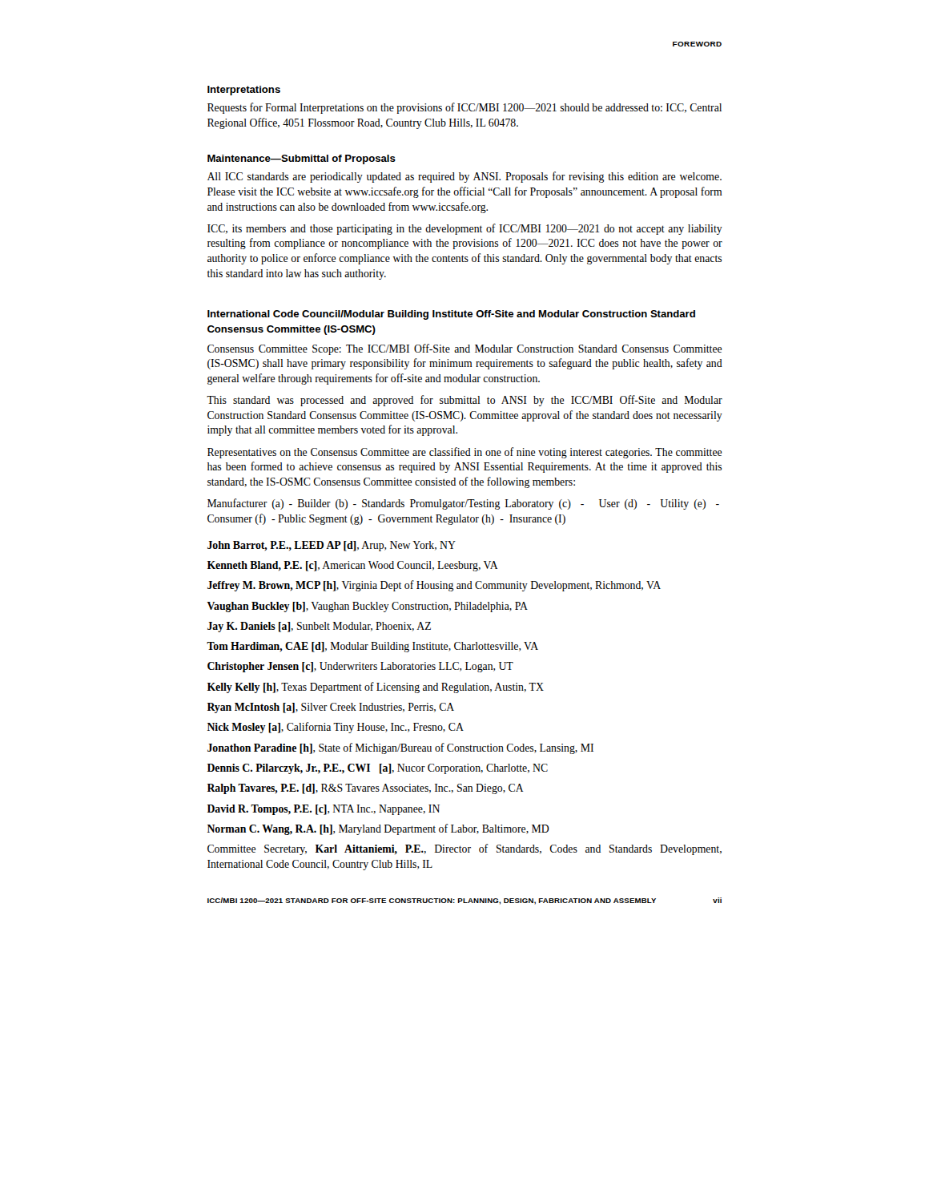FOREWORD
Interpretations
Requests for Formal Interpretations on the provisions of ICC/MBI 1200—2021 should be addressed to: ICC, Central Regional Office, 4051 Flossmoor Road, Country Club Hills, IL 60478.
Maintenance—Submittal of Proposals
All ICC standards are periodically updated as required by ANSI. Proposals for revising this edition are welcome. Please visit the ICC website at www.iccsafe.org for the official “Call for Proposals” announcement. A proposal form and instructions can also be downloaded from www.iccsafe.org.
ICC, its members and those participating in the development of ICC/MBI 1200—2021 do not accept any liability resulting from compliance or noncompliance with the provisions of 1200—2021. ICC does not have the power or authority to police or enforce compliance with the contents of this standard. Only the governmental body that enacts this standard into law has such authority.
International Code Council/Modular Building Institute Off-Site and Modular Construction Standard Consensus Committee (IS-OSMC)
Consensus Committee Scope: The ICC/MBI Off-Site and Modular Construction Standard Consensus Committee (IS-OSMC) shall have primary responsibility for minimum requirements to safeguard the public health, safety and general welfare through requirements for off-site and modular construction.
This standard was processed and approved for submittal to ANSI by the ICC/MBI Off-Site and Modular Construction Standard Consensus Committee (IS-OSMC). Committee approval of the standard does not necessarily imply that all committee members voted for its approval.
Representatives on the Consensus Committee are classified in one of nine voting interest categories. The committee has been formed to achieve consensus as required by ANSI Essential Requirements. At the time it approved this standard, the IS-OSMC Consensus Committee consisted of the following members:
Manufacturer (a) - Builder (b) - Standards Promulgator/Testing Laboratory (c) - User (d) - Utility (e) - Consumer (f) - Public Segment (g) - Government Regulator (h) - Insurance (I)
John Barrot, P.E., LEED AP [d], Arup, New York, NY
Kenneth Bland, P.E. [c], American Wood Council, Leesburg, VA
Jeffrey M. Brown, MCP [h], Virginia Dept of Housing and Community Development, Richmond, VA
Vaughan Buckley [b], Vaughan Buckley Construction, Philadelphia, PA
Jay K. Daniels [a], Sunbelt Modular, Phoenix, AZ
Tom Hardiman, CAE [d], Modular Building Institute, Charlottesville, VA
Christopher Jensen [c], Underwriters Laboratories LLC, Logan, UT
Kelly Kelly [h], Texas Department of Licensing and Regulation, Austin, TX
Ryan McIntosh [a], Silver Creek Industries, Perris, CA
Nick Mosley [a], California Tiny House, Inc., Fresno, CA
Jonathon Paradine [h], State of Michigan/Bureau of Construction Codes, Lansing, MI
Dennis C. Pilarczyk, Jr., P.E., CWI [a], Nucor Corporation, Charlotte, NC
Ralph Tavares, P.E. [d], R&S Tavares Associates, Inc., San Diego, CA
David R. Tompos, P.E. [c], NTA Inc., Nappanee, IN
Norman C. Wang, R.A. [h], Maryland Department of Labor, Baltimore, MD
Committee Secretary, Karl Aittaniemi, P.E., Director of Standards, Codes and Standards Development, International Code Council, Country Club Hills, IL
ICC/MBI 1200—2021 STANDARD FOR OFF-SITE CONSTRUCTION: PLANNING, DESIGN, FABRICATION AND ASSEMBLY vii